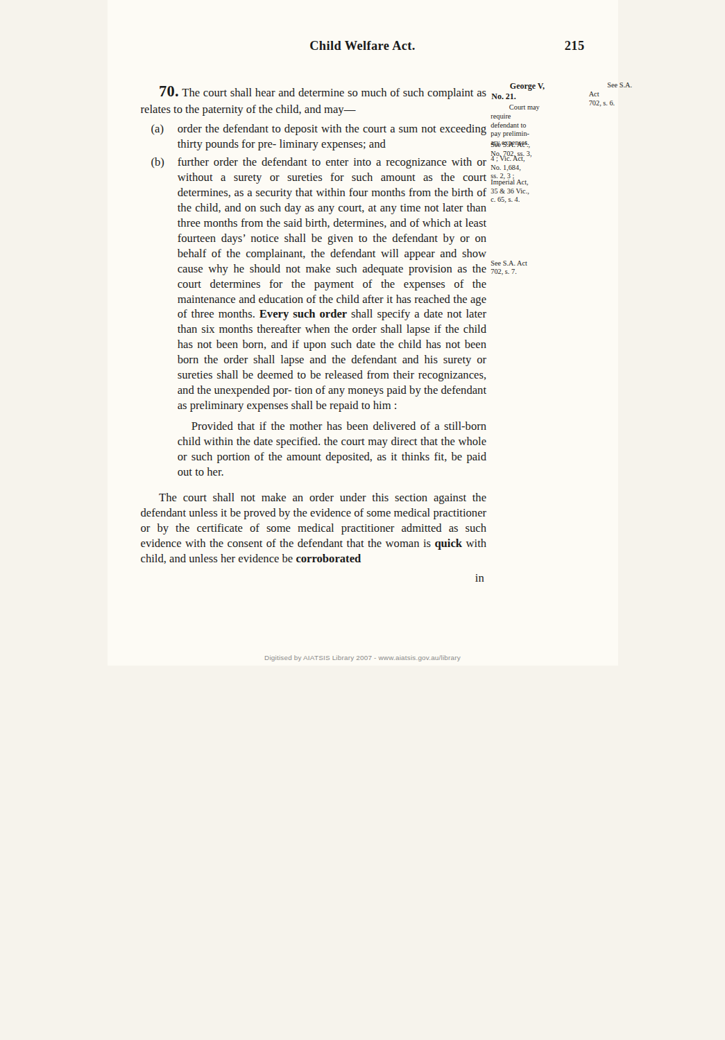Child Welfare Act. 215
70. The court shall hear and determine so much of such complaint as relates to the paternity of the child, and may— George V,
No. 21. Court may
require
defendant to
pay prelimin-
ary expenses.
(a) order the defendant to deposit with the court a sum not exceeding thirty pounds for pre- liminary expenses; and See S.A. Act.,
No. 702, ss. 3,
(b) further order the defendant to enter into a recognizance with or without a surety or sureties for such amount as the court determines, as a security that within four months from the birth of the child, and on such day as any court, at any time not later than three months from the said birth, determines, and of which at least fourteen days’ notice shall be given to the defendant by or on behalf of the complainant, the defendant will appear and show cause why he should not make such adequate provision as the court determines for the payment of the expenses of the maintenance and education of the child after it has reached the age of three months. Every such order shall specify a date not later than six months thereafter when the order shall lapse if the child has not been born, and if upon such date the child has not been born the order shall lapse and the defendant and his surety or sureties shall be deemed to be released from their recognizances, and the unexpended por- tion of any moneys paid by the defendant as preliminary expenses shall be repaid to him : 4 ; Vic. Act,
No. 1,684,
ss. 2, 3 ; Imperial Act,
35 & 36 Vic.,
c. 65, s. 4. See S.A. Act
702, s. 7.
Provided that if the mother has been delivered of a still-born child within the date specified. the court may direct that the whole or such portion of the amount deposited, as it thinks fit, be paid out to her.
The court shall not make an order under this section against the defendant unless it be proved by the evidence of some medical practitioner or by the certificate of some medical practitioner admitted as such evidence with the consent of the defendant that the woman is quick with child, and unless her evidence be corroborated See S.A. Act
702, s. 6.
in
Digitised by AIATSIS Library 2007 - www.aiatsis.gov.au/library